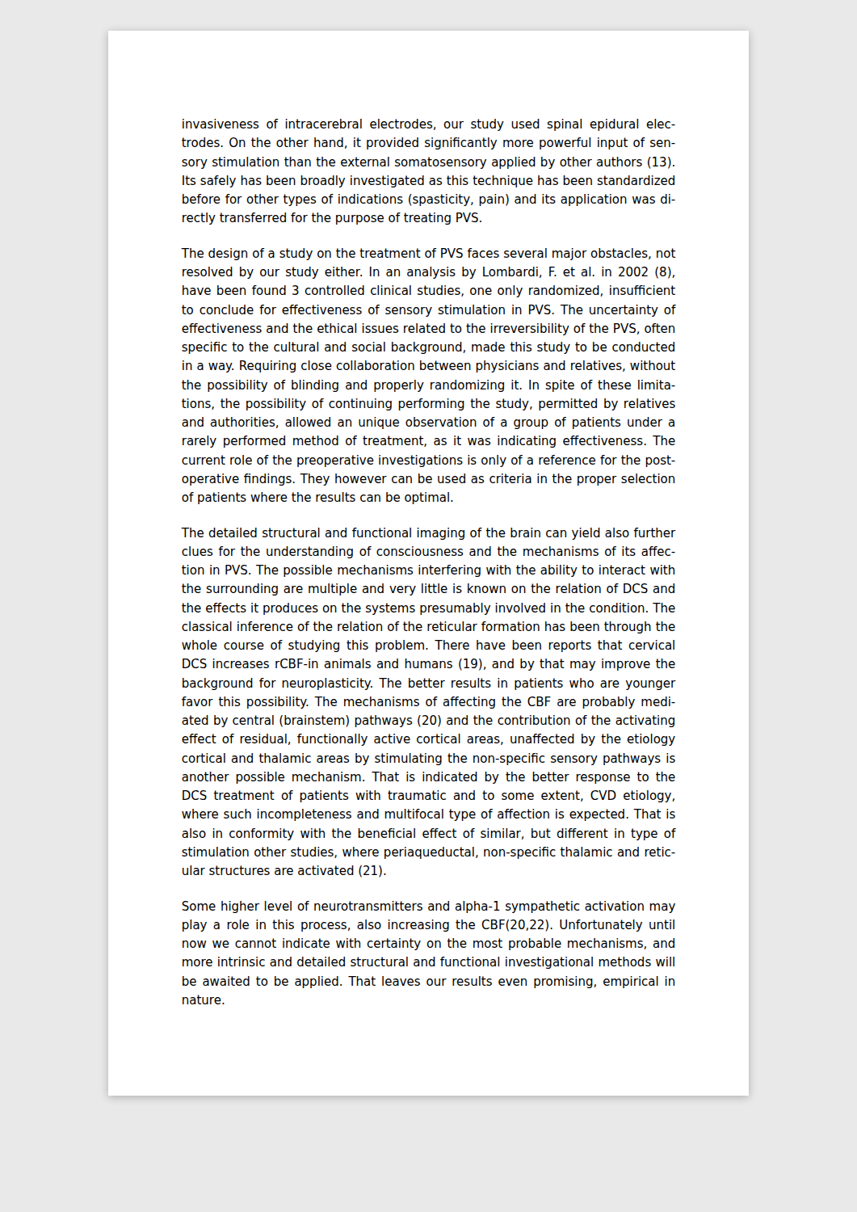invasiveness of intracerebral electrodes, our study used spinal epidural electrodes. On the other hand, it provided significantly more powerful input of sensory stimulation than the external somatosensory applied by other authors (13). Its safely has been broadly investigated as this technique has been standardized before for other types of indications (spasticity, pain) and its application was directly transferred for the purpose of treating PVS.
The design of a study on the treatment of PVS faces several major obstacles, not resolved by our study either. In an analysis by Lombardi, F. et al. in 2002 (8), have been found 3 controlled clinical studies, one only randomized, insufficient to conclude for effectiveness of sensory stimulation in PVS. The uncertainty of effectiveness and the ethical issues related to the irreversibility of the PVS, often specific to the cultural and social background, made this study to be conducted in a way. Requiring close collaboration between physicians and relatives, without the possibility of blinding and properly randomizing it. In spite of these limitations, the possibility of continuing performing the study, permitted by relatives and authorities, allowed an unique observation of a group of patients under a rarely performed method of treatment, as it was indicating effectiveness. The current role of the preoperative investigations is only of a reference for the postoperative findings. They however can be used as criteria in the proper selection of patients where the results can be optimal.
The detailed structural and functional imaging of the brain can yield also further clues for the understanding of consciousness and the mechanisms of its affection in PVS. The possible mechanisms interfering with the ability to interact with the surrounding are multiple and very little is known on the relation of DCS and the effects it produces on the systems presumably involved in the condition. The classical inference of the relation of the reticular formation has been through the whole course of studying this problem. There have been reports that cervical DCS increases rCBF-in animals and humans (19), and by that may improve the background for neuroplasticity. The better results in patients who are younger favor this possibility. The mechanisms of affecting the CBF are probably mediated by central (brainstem) pathways (20) and the contribution of the activating effect of residual, functionally active cortical areas, unaffected by the etiology cortical and thalamic areas by stimulating the non-specific sensory pathways is another possible mechanism. That is indicated by the better response to the DCS treatment of patients with traumatic and to some extent, CVD etiology, where such incompleteness and multifocal type of affection is expected. That is also in conformity with the beneficial effect of similar, but different in type of stimulation other studies, where periaqueductal, non-specific thalamic and reticular structures are activated (21).
Some higher level of neurotransmitters and alpha-1 sympathetic activation may play a role in this process, also increasing the CBF(20,22). Unfortunately until now we cannot indicate with certainty on the most probable mechanisms, and more intrinsic and detailed structural and functional investigational methods will be awaited to be applied. That leaves our results even promising, empirical in nature.